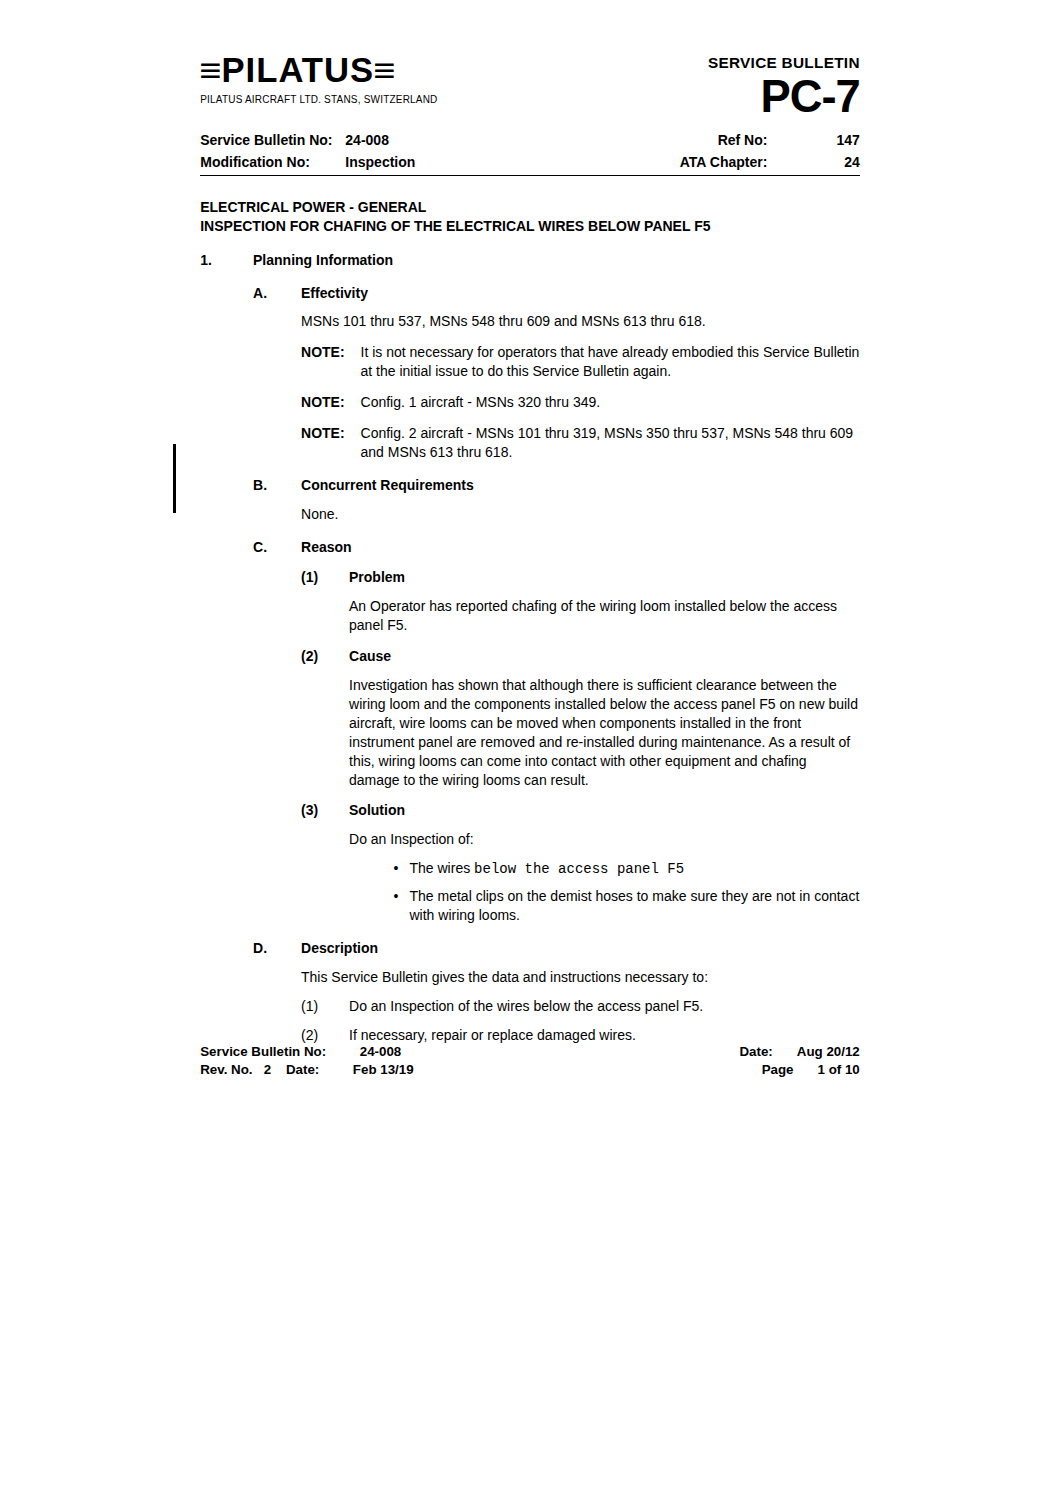≡PILATUS≡
PILATUS AIRCRAFT LTD. STANS, SWITZERLAND
SERVICE BULLETIN
PC-7
| Service Bulletin No: | 24-008 | Ref No: | 147 |
| Modification No: | Inspection | ATA Chapter: | 24 |
ELECTRICAL POWER - GENERAL
INSPECTION FOR CHAFING OF THE ELECTRICAL WIRES BELOW PANEL F5
1. Planning Information
A. Effectivity
MSNs 101 thru 537, MSNs 548 thru 609 and MSNs 613 thru 618.
NOTE: It is not necessary for operators that have already embodied this Service Bulletin at the initial issue to do this Service Bulletin again.
NOTE: Config. 1 aircraft - MSNs 320 thru 349.
NOTE: Config. 2 aircraft - MSNs 101 thru 319, MSNs 350 thru 537, MSNs 548 thru 609 and MSNs 613 thru 618.
B. Concurrent Requirements
None.
C. Reason
(1) Problem
An Operator has reported chafing of the wiring loom installed below the access panel F5.
(2) Cause
Investigation has shown that although there is sufficient clearance between the wiring loom and the components installed below the access panel F5 on new build aircraft, wire looms can be moved when components installed in the front instrument panel are removed and re-installed during maintenance. As a result of this, wiring looms can come into contact with other equipment and chafing damage to the wiring looms can result.
(3) Solution
Do an Inspection of:
•The wires below the access panel F5
•The metal clips on the demist hoses to make sure they are not in contact with wiring looms.
D. Description
This Service Bulletin gives the data and instructions necessary to:
(1) Do an Inspection of the wires below the access panel F5.
(2) If necessary, repair or replace damaged wires.
| Service Bulletin No: 24-008 | Date: Aug 20/12 |
| Rev. No. 2 Date: Feb 13/19 | Page 1 of 10 |